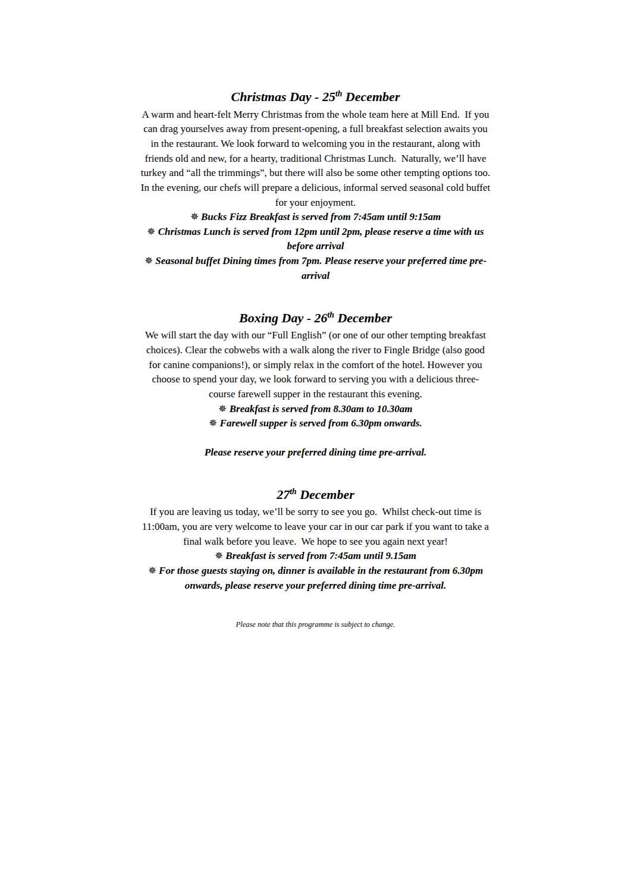Christmas Day - 25th December
A warm and heart-felt Merry Christmas from the whole team here at Mill End. If you can drag yourselves away from present-opening, a full breakfast selection awaits you in the restaurant. We look forward to welcoming you in the restaurant, along with friends old and new, for a hearty, traditional Christmas Lunch. Naturally, we’ll have turkey and “all the trimmings”, but there will also be some other tempting options too. In the evening, our chefs will prepare a delicious, informal served seasonal cold buffet for your enjoyment.
✵ Bucks Fizz Breakfast is served from 7:45am until 9:15am
✵ Christmas Lunch is served from 12pm until 2pm, please reserve a time with us before arrival
✵ Seasonal buffet Dining times from 7pm. Please reserve your preferred time pre-arrival
Boxing Day - 26th December
We will start the day with our “Full English” (or one of our other tempting breakfast choices). Clear the cobwebs with a walk along the river to Fingle Bridge (also good for canine companions!), or simply relax in the comfort of the hotel. However you choose to spend your day, we look forward to serving you with a delicious three-course farewell supper in the restaurant this evening.
✵ Breakfast is served from 8.30am to 10.30am
✵ Farewell supper is served from 6.30pm onwards.
Please reserve your preferred dining time pre-arrival.
27th December
If you are leaving us today, we’ll be sorry to see you go. Whilst check-out time is 11:00am, you are very welcome to leave your car in our car park if you want to take a final walk before you leave. We hope to see you again next year!
✵ Breakfast is served from 7:45am until 9.15am
✵ For those guests staying on, dinner is available in the restaurant from 6.30pm onwards, please reserve your preferred dining time pre-arrival.
Please note that this programme is subject to change.